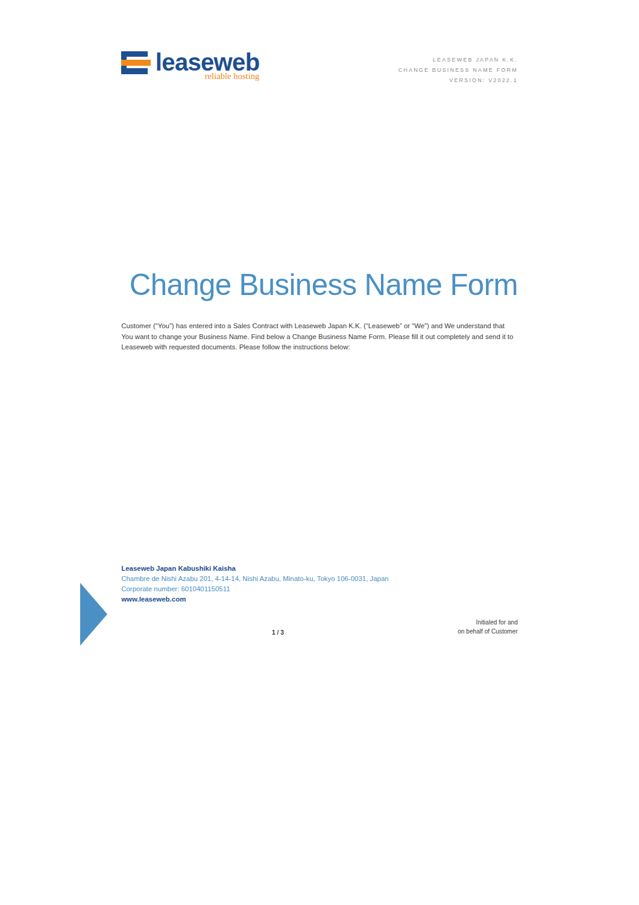leaseweb reliable hosting
Leaseweb Japan K.K.
Change Business Name Form
Version: V2022.1
Change Business Name Form
Customer (“You”) has entered into a Sales Contract with Leaseweb Japan K.K. (“Leaseweb” or “We”) and We understand that You want to change your Business Name. Find below a Change Business Name Form. Please fill it out completely and send it to Leaseweb with requested documents. Please follow the instructions below:
Leaseweb Japan Kabushiki Kaisha
Chambre de Nishi Azabu 201, 4-14-14, Nishi Azabu, Minato-ku, Tokyo 106-0031, Japan
Corporate number: 6010401150511
www.leaseweb.com
1 / 3
Initialed for and
on behalf of Customer